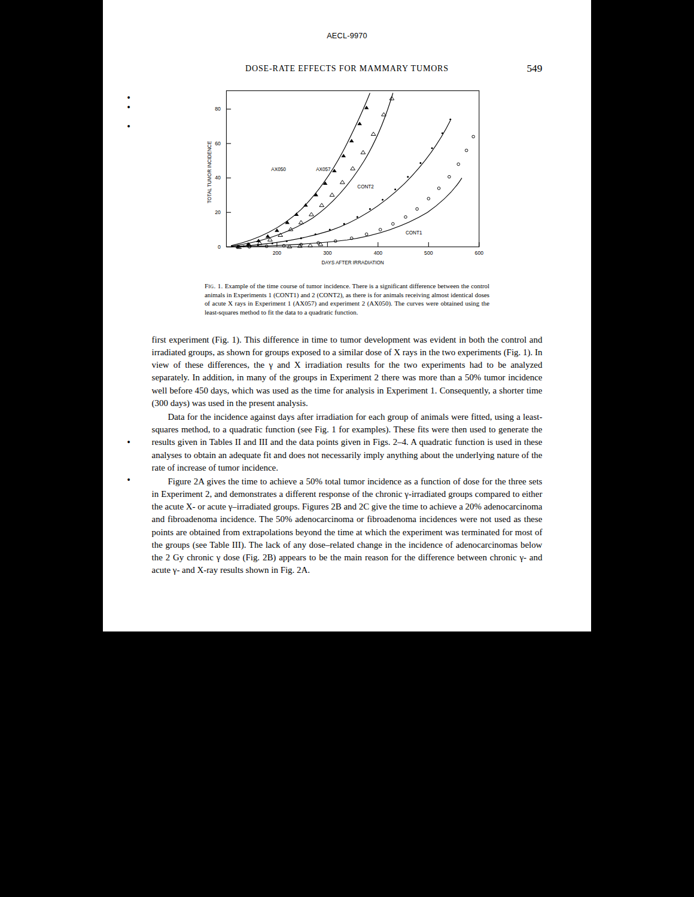AECL-9970
DOSE-RATE EFFECTS FOR MAMMARY TUMORS
549
•
•
•
•
•
80 60 40 20 0 TOTAL TUMOR INCIDENCE 200 300 400 500 600 DAYS AFTER IRRADIATION AX050 AX057 CONT2 CONT1
Fig. 1. Example of the time course of tumor incidence. There is a significant difference between the control animals in Experiments 1 (CONT1) and 2 (CONT2), as there is for animals receiving almost identical doses of acute X rays in Experiment 1 (AX057) and experiment 2 (AX050). The curves were obtained using the least-squares method to fit the data to a quadratic function.
first experiment (Fig. 1). This difference in time to tumor development was evident in both the control and irradiated groups, as shown for groups exposed to a similar dose of X rays in the two experiments (Fig. 1). In view of these differences, the γ and X irradiation results for the two experiments had to be analyzed separately. In addition, in many of the groups in Experiment 2 there was more than a 50% tumor incidence well before 450 days, which was used as the time for analysis in Experiment 1. Consequently, a shorter time (300 days) was used in the present analysis.
Data for the incidence against days after irradiation for each group of animals were fitted, using a least-squares method, to a quadratic function (see Fig. 1 for examples). These fits were then used to generate the results given in Tables II and III and the data points given in Figs. 2–4. A quadratic function is used in these analyses to obtain an adequate fit and does not necessarily imply anything about the underlying nature of the rate of increase of tumor incidence.
Figure 2A gives the time to achieve a 50% total tumor incidence as a function of dose for the three sets in Experiment 2, and demonstrates a different response of the chronic γ-irradiated groups compared to either the acute X- or acute γ–irradiated groups. Figures 2B and 2C give the time to achieve a 20% adenocarcinoma and fibroadenoma incidence. The 50% adenocarcinoma or fibroadenoma incidences were not used as these points are obtained from extrapolations beyond the time at which the experiment was terminated for most of the groups (see Table III). The lack of any dose–related change in the incidence of adenocarcinomas below the 2 Gy chronic γ dose (Fig. 2B) appears to be the main reason for the difference between chronic γ- and acute γ- and X-ray results shown in Fig. 2A.